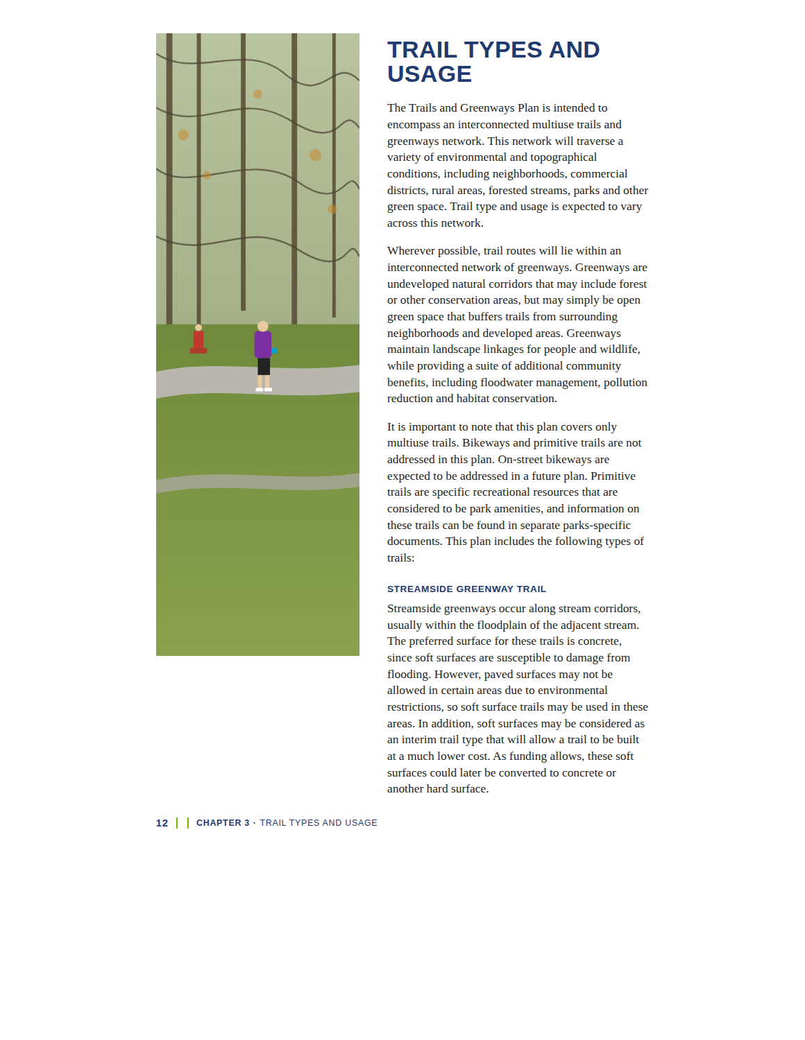Trail Types and Usage
The Trails and Greenways Plan is intended to encompass an interconnected multiuse trails and greenways network. This network will traverse a variety of environmental and topographical conditions, including neighborhoods, commercial districts, rural areas, forested streams, parks and other green space. Trail type and usage is expected to vary across this network.
Wherever possible, trail routes will lie within an interconnected network of greenways. Greenways are undeveloped natural corridors that may include forest or other conservation areas, but may simply be open green space that buffers trails from surrounding neighborhoods and developed areas. Greenways maintain landscape linkages for people and wildlife, while providing a suite of additional community benefits, including floodwater management, pollution reduction and habitat conservation.
It is important to note that this plan covers only multiuse trails. Bikeways and primitive trails are not addressed in this plan. On-street bikeways are expected to be addressed in a future plan. Primitive trails are specific recreational resources that are considered to be park amenities, and information on these trails can be found in separate parks-specific documents. This plan includes the following types of trails:
Streamside Greenway Trail
Streamside greenways occur along stream corridors, usually within the floodplain of the adjacent stream. The preferred surface for these trails is concrete, since soft surfaces are susceptible to damage from flooding. However, paved surfaces may not be allowed in certain areas due to environmental restrictions, so soft surface trails may be used in these areas. In addition, soft surfaces may be considered as an interim trail type that will allow a trail to be built at a much lower cost. As funding allows, these soft surfaces could later be converted to concrete or another hard surface.
12 Chapter 3 · Trail Types and Usage